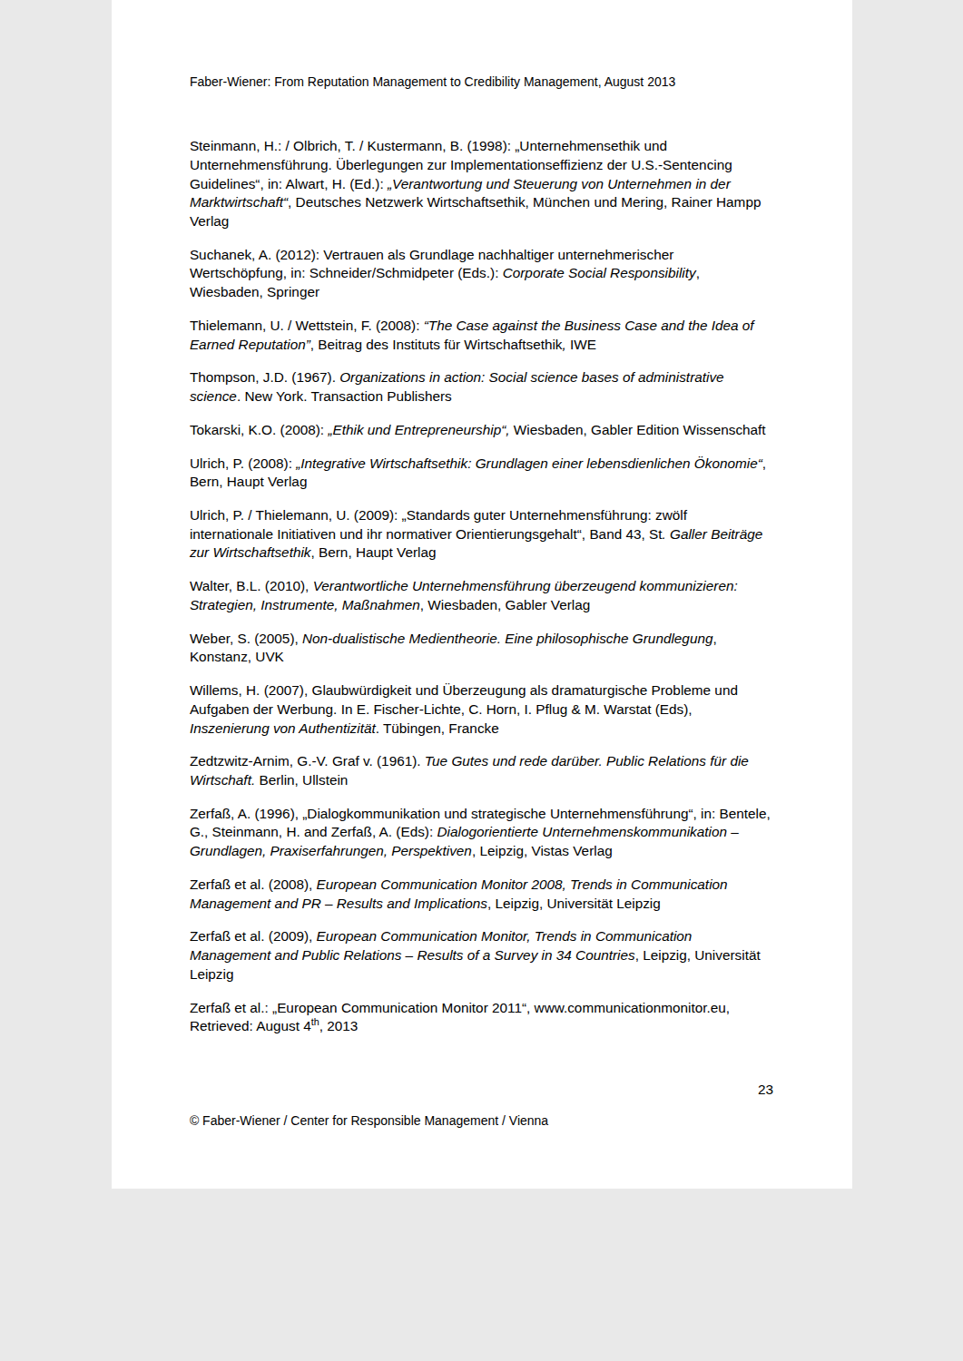Faber-Wiener: From Reputation Management to Credibility Management, August 2013
Steinmann, H.: / Olbrich, T. / Kustermann, B. (1998): „Unternehmensethik und Unternehmensführung. Überlegungen zur Implementationseffizienz der U.S.-Sentencing Guidelines“, in: Alwart, H. (Ed.): „Verantwortung und Steuerung von Unternehmen in der Marktwirtschaft“, Deutsches Netzwerk Wirtschaftsethik, München und Mering, Rainer Hampp Verlag
Suchanek, A. (2012): Vertrauen als Grundlage nachhaltiger unternehmerischer Wertschöpfung, in: Schneider/Schmidpeter (Eds.): Corporate Social Responsibility, Wiesbaden, Springer
Thielemann, U. / Wettstein, F. (2008): “The Case against the Business Case and the Idea of Earned Reputation”, Beitrag des Instituts für Wirtschaftsethik, IWE
Thompson, J.D. (1967). Organizations in action: Social science bases of administrative science. New York. Transaction Publishers
Tokarski, K.O. (2008): „Ethik und Entrepreneurship“, Wiesbaden, Gabler Edition Wissenschaft
Ulrich, P. (2008): „Integrative Wirtschaftsethik: Grundlagen einer lebensdienlichen Ökonomie“, Bern, Haupt Verlag
Ulrich, P. / Thielemann, U. (2009): „Standards guter Unternehmensführung: zwölf internationale Initiativen und ihr normativer Orientierungsgehalt“, Band 43, St. Galler Beiträge zur Wirtschaftsethik, Bern, Haupt Verlag
Walter, B.L. (2010), Verantwortliche Unternehmensführung überzeugend kommunizieren: Strategien, Instrumente, Maßnahmen, Wiesbaden, Gabler Verlag
Weber, S. (2005), Non-dualistische Medientheorie. Eine philosophische Grundlegung, Konstanz, UVK
Willems, H. (2007), Glaubwürdigkeit und Überzeugung als dramaturgische Probleme und Aufgaben der Werbung. In E. Fischer-Lichte, C. Horn, I. Pflug & M. Warstat (Eds), Inszenierung von Authentizität. Tübingen, Francke
Zedtzwitz-Arnim, G.-V. Graf v. (1961). Tue Gutes und rede darüber. Public Relations für die Wirtschaft. Berlin, Ullstein
Zerfaß, A. (1996), „Dialogkommunikation und strategische Unternehmensführung“, in: Bentele, G., Steinmann, H. and Zerfaß, A. (Eds): Dialogorientierte Unternehmenskommunikation – Grundlagen, Praxiserfahrungen, Perspektiven, Leipzig, Vistas Verlag
Zerfaß et al. (2008), European Communication Monitor 2008, Trends in Communication Management and PR – Results and Implications, Leipzig, Universität Leipzig
Zerfaß et al. (2009), European Communication Monitor, Trends in Communication Management and Public Relations – Results of a Survey in 34 Countries, Leipzig, Universität Leipzig
Zerfaß et al.: „European Communication Monitor 2011“, www.communicationmonitor.eu, Retrieved: August 4th, 2013
23
© Faber-Wiener / Center for Responsible Management / Vienna